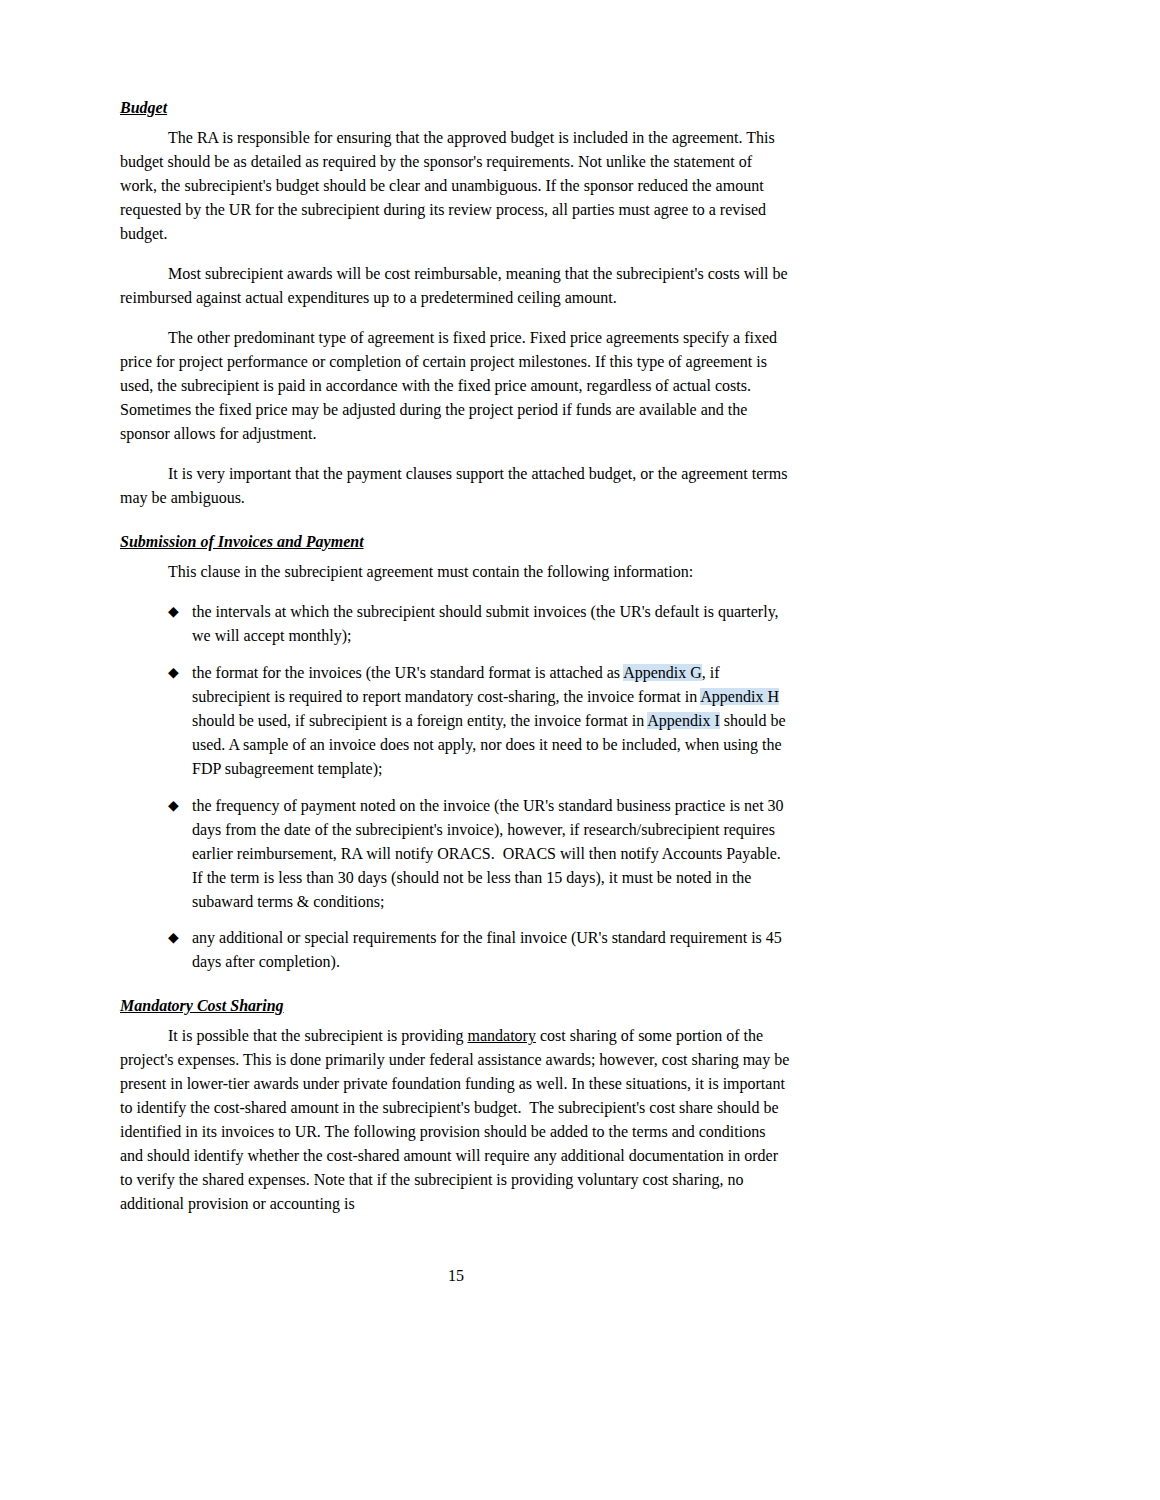Budget
The RA is responsible for ensuring that the approved budget is included in the agreement. This budget should be as detailed as required by the sponsor's requirements. Not unlike the statement of work, the subrecipient's budget should be clear and unambiguous. If the sponsor reduced the amount requested by the UR for the subrecipient during its review process, all parties must agree to a revised budget.
Most subrecipient awards will be cost reimbursable, meaning that the subrecipient's costs will be reimbursed against actual expenditures up to a predetermined ceiling amount.
The other predominant type of agreement is fixed price. Fixed price agreements specify a fixed price for project performance or completion of certain project milestones. If this type of agreement is used, the subrecipient is paid in accordance with the fixed price amount, regardless of actual costs. Sometimes the fixed price may be adjusted during the project period if funds are available and the sponsor allows for adjustment.
It is very important that the payment clauses support the attached budget, or the agreement terms may be ambiguous.
Submission of Invoices and Payment
This clause in the subrecipient agreement must contain the following information:
the intervals at which the subrecipient should submit invoices (the UR's default is quarterly, we will accept monthly);
the format for the invoices (the UR's standard format is attached as Appendix G, if subrecipient is required to report mandatory cost-sharing, the invoice format in Appendix H should be used, if subrecipient is a foreign entity, the invoice format in Appendix I should be used. A sample of an invoice does not apply, nor does it need to be included, when using the FDP subagreement template);
the frequency of payment noted on the invoice (the UR's standard business practice is net 30 days from the date of the subrecipient's invoice), however, if research/subrecipient requires earlier reimbursement, RA will notify ORACS. ORACS will then notify Accounts Payable. If the term is less than 30 days (should not be less than 15 days), it must be noted in the subaward terms & conditions;
any additional or special requirements for the final invoice (UR's standard requirement is 45 days after completion).
Mandatory Cost Sharing
It is possible that the subrecipient is providing mandatory cost sharing of some portion of the project's expenses. This is done primarily under federal assistance awards; however, cost sharing may be present in lower-tier awards under private foundation funding as well. In these situations, it is important to identify the cost-shared amount in the subrecipient's budget. The subrecipient's cost share should be identified in its invoices to UR. The following provision should be added to the terms and conditions and should identify whether the cost-shared amount will require any additional documentation in order to verify the shared expenses. Note that if the subrecipient is providing voluntary cost sharing, no additional provision or accounting is
15